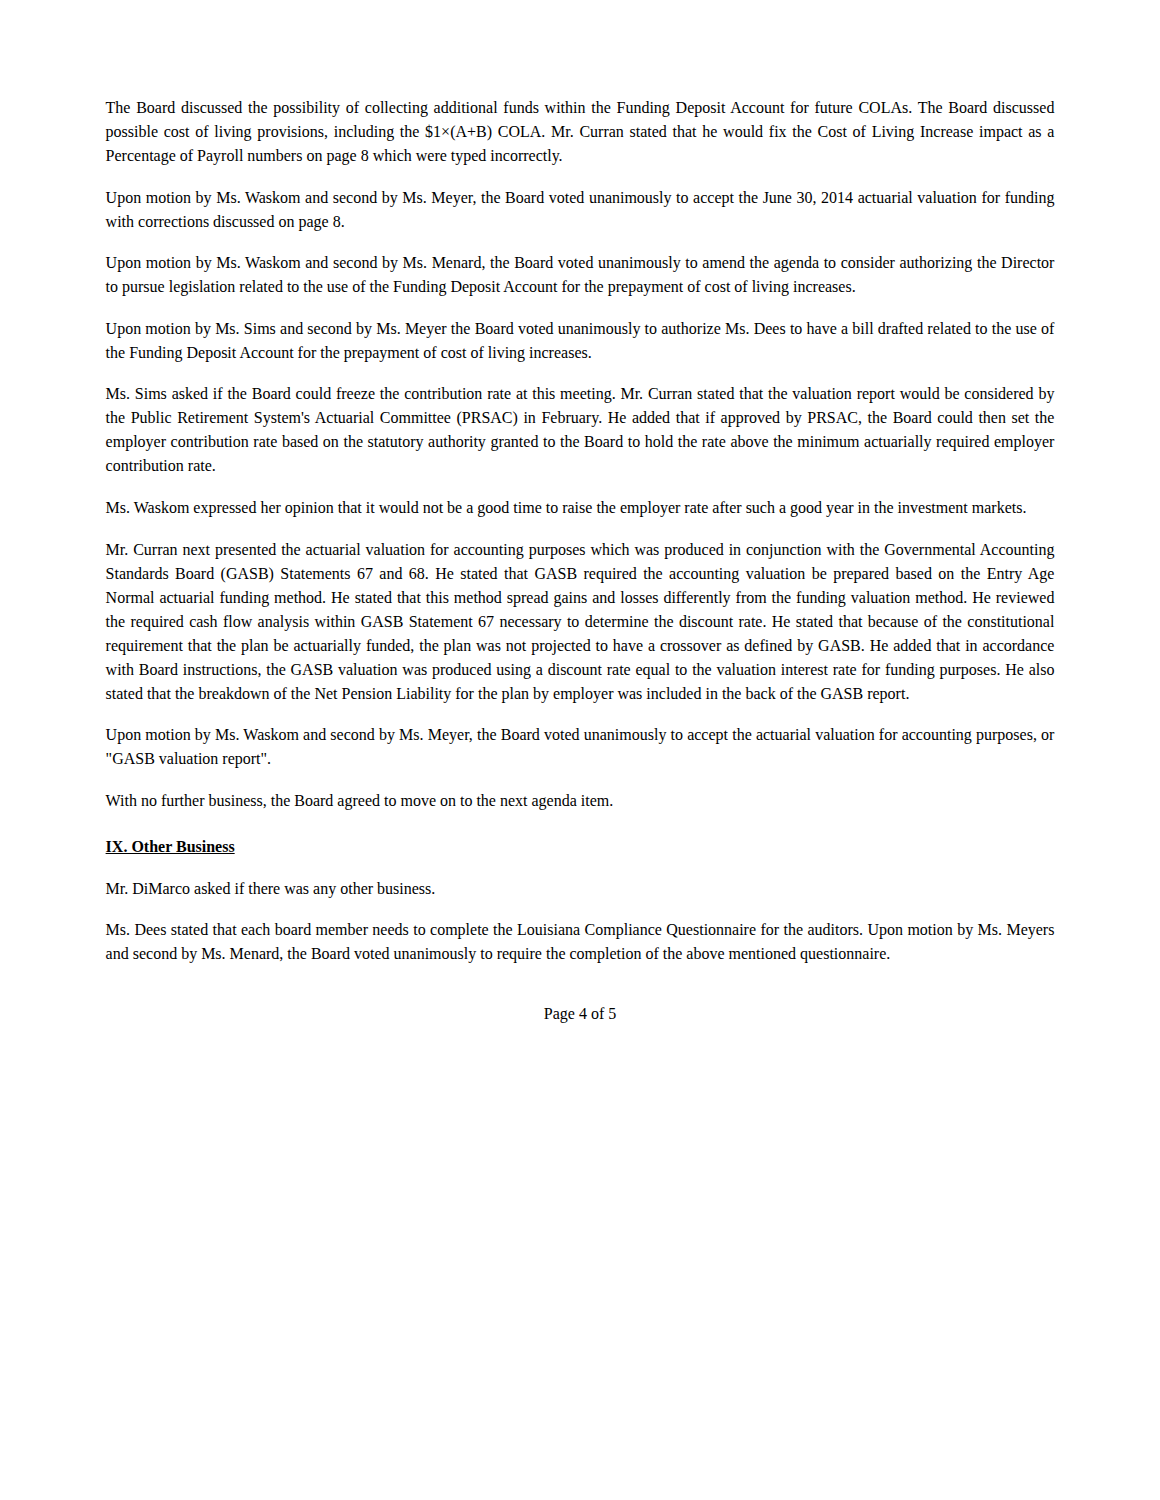The Board discussed the possibility of collecting additional funds within the Funding Deposit Account for future COLAs. The Board discussed possible cost of living provisions, including the $1×(A+B) COLA. Mr. Curran stated that he would fix the Cost of Living Increase impact as a Percentage of Payroll numbers on page 8 which were typed incorrectly.
Upon motion by Ms. Waskom and second by Ms. Meyer, the Board voted unanimously to accept the June 30, 2014 actuarial valuation for funding with corrections discussed on page 8.
Upon motion by Ms. Waskom and second by Ms. Menard, the Board voted unanimously to amend the agenda to consider authorizing the Director to pursue legislation related to the use of the Funding Deposit Account for the prepayment of cost of living increases.
Upon motion by Ms. Sims and second by Ms. Meyer the Board voted unanimously to authorize Ms. Dees to have a bill drafted related to the use of the Funding Deposit Account for the prepayment of cost of living increases.
Ms. Sims asked if the Board could freeze the contribution rate at this meeting. Mr. Curran stated that the valuation report would be considered by the Public Retirement System's Actuarial Committee (PRSAC) in February. He added that if approved by PRSAC, the Board could then set the employer contribution rate based on the statutory authority granted to the Board to hold the rate above the minimum actuarially required employer contribution rate.
Ms. Waskom expressed her opinion that it would not be a good time to raise the employer rate after such a good year in the investment markets.
Mr. Curran next presented the actuarial valuation for accounting purposes which was produced in conjunction with the Governmental Accounting Standards Board (GASB) Statements 67 and 68. He stated that GASB required the accounting valuation be prepared based on the Entry Age Normal actuarial funding method. He stated that this method spread gains and losses differently from the funding valuation method. He reviewed the required cash flow analysis within GASB Statement 67 necessary to determine the discount rate. He stated that because of the constitutional requirement that the plan be actuarially funded, the plan was not projected to have a crossover as defined by GASB. He added that in accordance with Board instructions, the GASB valuation was produced using a discount rate equal to the valuation interest rate for funding purposes. He also stated that the breakdown of the Net Pension Liability for the plan by employer was included in the back of the GASB report.
Upon motion by Ms. Waskom and second by Ms. Meyer, the Board voted unanimously to accept the actuarial valuation for accounting purposes, or "GASB valuation report".
With no further business, the Board agreed to move on to the next agenda item.
IX. Other Business
Mr. DiMarco asked if there was any other business.
Ms. Dees stated that each board member needs to complete the Louisiana Compliance Questionnaire for the auditors. Upon motion by Ms. Meyers and second by Ms. Menard, the Board voted unanimously to require the completion of the above mentioned questionnaire.
Page 4 of 5